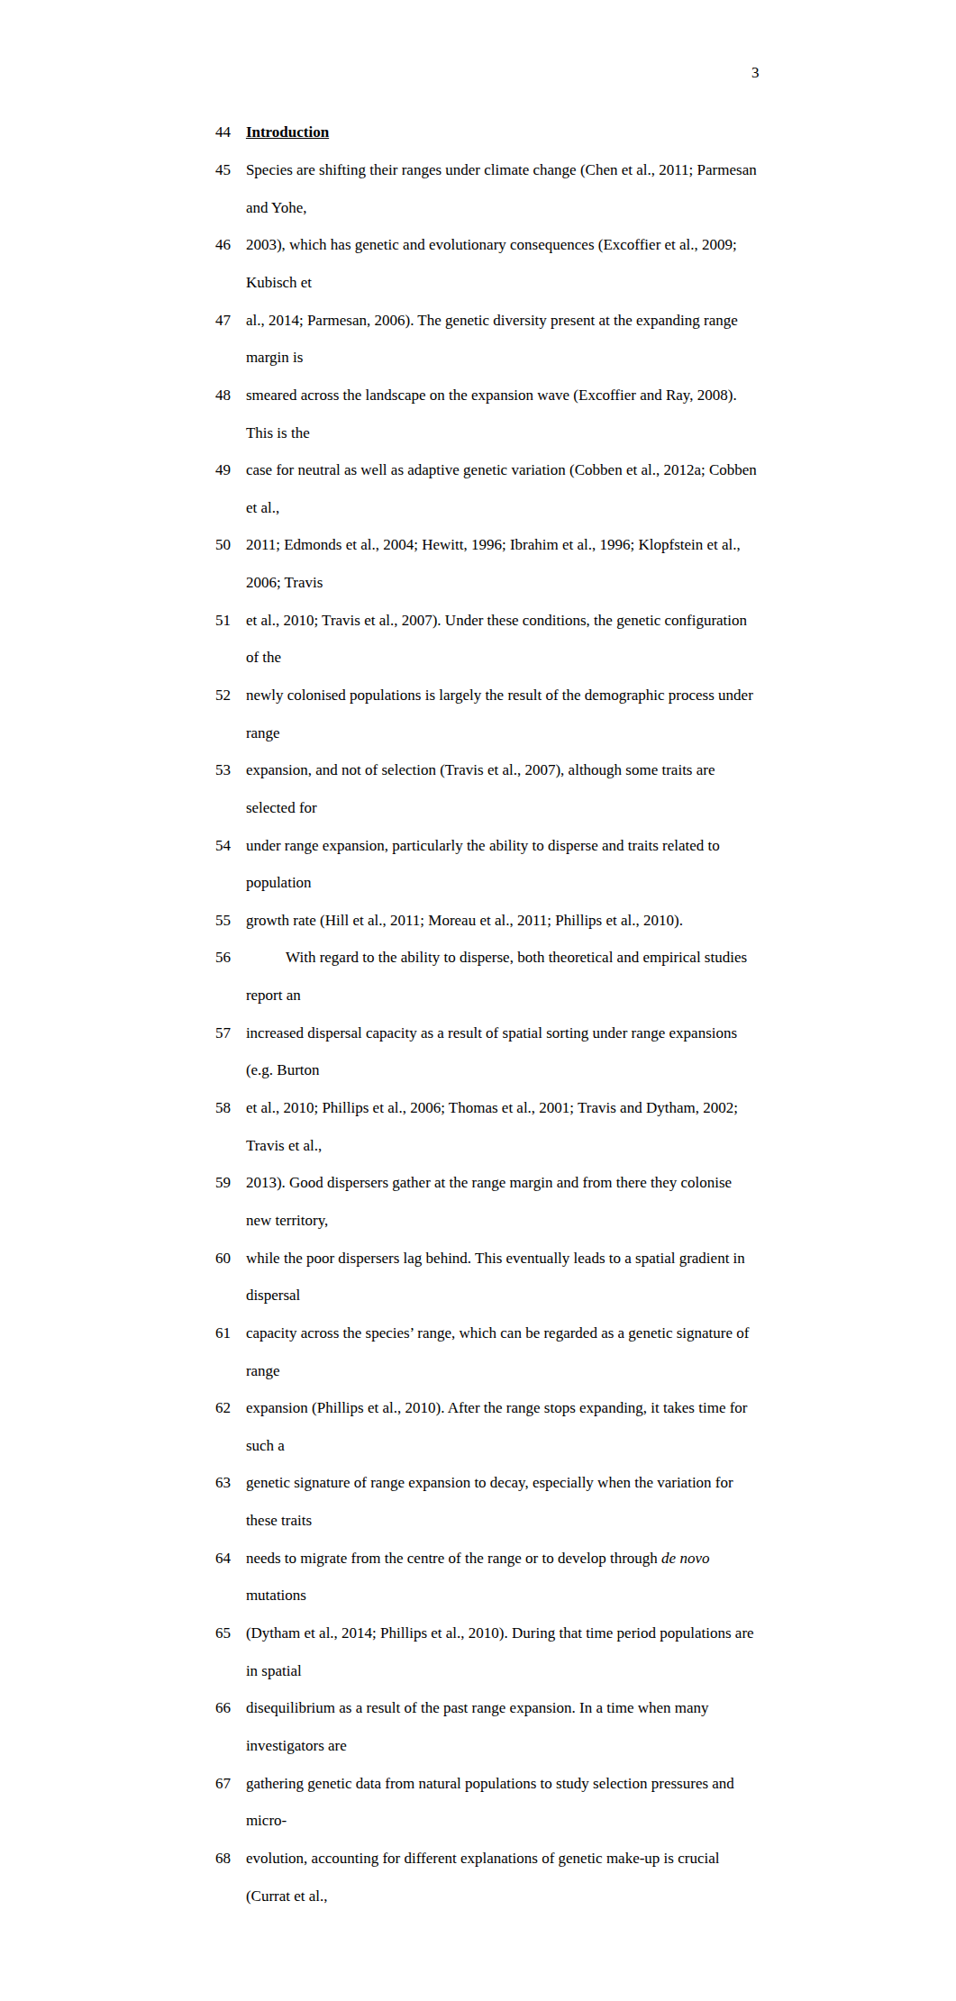3
Introduction
Species are shifting their ranges under climate change (Chen et al., 2011; Parmesan and Yohe,
2003), which has genetic and evolutionary consequences (Excoffier et al., 2009; Kubisch et
al., 2014; Parmesan, 2006). The genetic diversity present at the expanding range margin is
smeared across the landscape on the expansion wave (Excoffier and Ray, 2008). This is the
case for neutral as well as adaptive genetic variation (Cobben et al., 2012a; Cobben et al.,
2011; Edmonds et al., 2004; Hewitt, 1996; Ibrahim et al., 1996; Klopfstein et al., 2006; Travis
et al., 2010; Travis et al., 2007). Under these conditions, the genetic configuration of the
newly colonised populations is largely the result of the demographic process under range
expansion, and not of selection (Travis et al., 2007), although some traits are selected for
under range expansion, particularly the ability to disperse and traits related to population
growth rate (Hill et al., 2011; Moreau et al., 2011; Phillips et al., 2010).
With regard to the ability to disperse, both theoretical and empirical studies report an
increased dispersal capacity as a result of spatial sorting under range expansions (e.g. Burton
et al., 2010; Phillips et al., 2006; Thomas et al., 2001; Travis and Dytham, 2002; Travis et al.,
2013). Good dispersers gather at the range margin and from there they colonise new territory,
while the poor dispersers lag behind. This eventually leads to a spatial gradient in dispersal
capacity across the species’ range, which can be regarded as a genetic signature of range
expansion (Phillips et al., 2010). After the range stops expanding, it takes time for such a
genetic signature of range expansion to decay, especially when the variation for these traits
needs to migrate from the centre of the range or to develop through de novo mutations
(Dytham et al., 2014; Phillips et al., 2010). During that time period populations are in spatial
disequilibrium as a result of the past range expansion. In a time when many investigators are
gathering genetic data from natural populations to study selection pressures and micro-
evolution, accounting for different explanations of genetic make-up is crucial (Currat et al.,